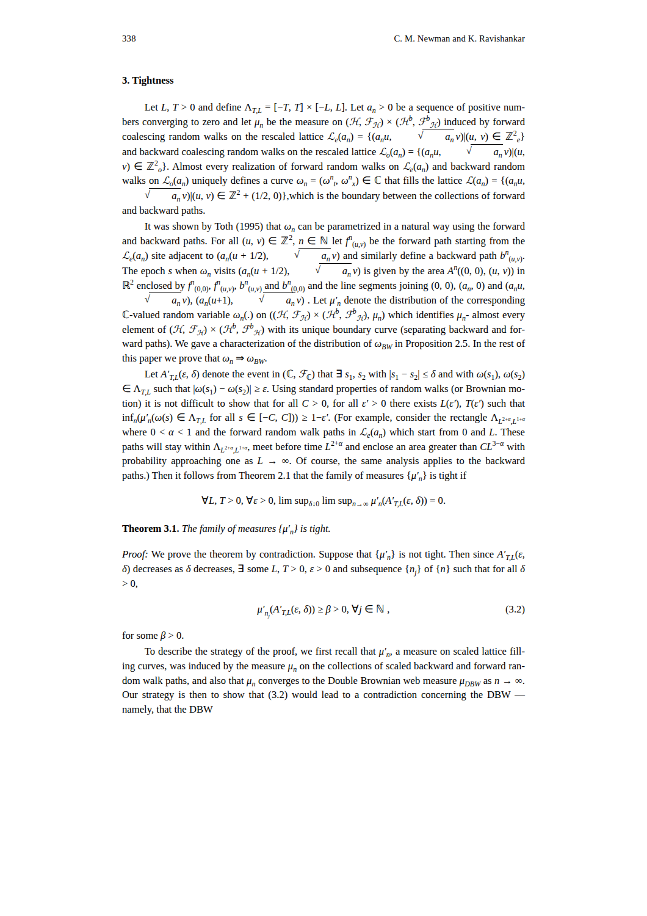338 C. M. Newman and K. Ravishankar
3. Tightness
Let L, T > 0 and define ΛT,L = [−T, T] × [−L, L]. Let an > 0 be a sequence of positive numbers converging to zero and let μn be the measure on (ℋ, ℱℋ) × (ℋb, ℱbℋ) induced by forward coalescing random walks on the rescaled lattice ℒe(an) = {(anu, an v)|(u, v) ∈ ℤ2e} and backward coalescing random walks on the rescaled lattice ℒo(an) = {(anu, an v)|(u, v) ∈ ℤ2o}. Almost every realization of forward random walks on ℒe(an) and backward random walks on ℒo(an) uniquely defines a curve ωn = (ωnt, ωnx) ∈ ℂ that fills the lattice ℒ(an) = {(anu, an v)|(u, v) ∈ ℤ2 + (1/2, 0)},which is the boundary between the collections of forward and backward paths.
It was shown by Toth (1995) that ωn can be parametrized in a natural way using the forward and backward paths. For all (u, v) ∈ ℤ2, n ∈ ℕ let fn(u,v) be the forward path starting from the ℒe(an) site adjacent to (an(u + 1/2), an v) and similarly define a backward path bn(u,v). The epoch s when ωn visits (an(u + 1/2), an v) is given by the area An((0, 0), (u, v)) in ℝ2 enclosed by fn(0,0), fn(u,v), bn(u,v) and bn(0,0) and the line segments joining (0, 0), (an, 0) and (anu, an v), (an(u+1), an v) . Let μ′n denote the distribution of the corresponding ℂ-valued random variable ωn(.) on ((ℋ, ℱℋ) × (ℋb, ℱbℋ), μn) which identifies μn- almost every element of (ℋ, ℱℋ) × (ℋb, ℱbℋ) with its unique boundary curve (separating backward and forward paths). We gave a characterization of the distribution of ωBW in Proposition 2.5. In the rest of this paper we prove that ωn ⇒ ωBW.
Let A′T,L(ε, δ) denote the event in (ℂ, ℱℂ) that ∃ s1, s2 with |s1 − s2| ≤ δ and with ω(s1), ω(s2) ∈ ΛT,L such that |ω(s1) − ω(s2)| ≥ ε. Using standard properties of random walks (or Brownian motion) it is not difficult to show that for all C > 0, for all ε′ > 0 there exists L(ε′), T(ε′) such that infn(μ′n(ω(s) ∈ ΛT,L for all s ∈ [−C, C])) ≥ 1−ε′. (For example, consider the rectangle ΛL2+α,L1+α where 0 < α < 1 and the forward random walk paths in ℒe(an) which start from 0 and L. These paths will stay within ΛL2+α,L1+α, meet before time L2+α and enclose an area greater than CL3−α with probability approaching one as L → ∞. Of course, the same analysis applies to the backward paths.) Then it follows from Theorem 2.1 that the family of measures {μ′n} is tight if
∀L, T > 0, ∀ε > 0, lim supδ↓0 lim supn→∞ μ′n(A′T,L(ε, δ)) = 0.
Theorem 3.1. The family of measures {μ′n} is tight.
Proof: We prove the theorem by contradiction. Suppose that {μ′n} is not tight. Then since A′T,L(ε, δ) decreases as δ decreases, ∃ some L, T > 0, ε > 0 and subsequence {nj} of {n} such that for all δ > 0,
μ′nj(A′T,L(ε, δ)) ≥ β > 0, ∀j ∈ ℕ , (3.2)
for some β > 0.
To describe the strategy of the proof, we first recall that μ′n, a measure on scaled lattice filling curves, was induced by the measure μn on the collections of scaled backward and forward random walk paths, and also that μn converges to the Double Brownian web measure μDBW as n → ∞. Our strategy is then to show that (3.2) would lead to a contradiction concerning the DBW — namely, that the DBW